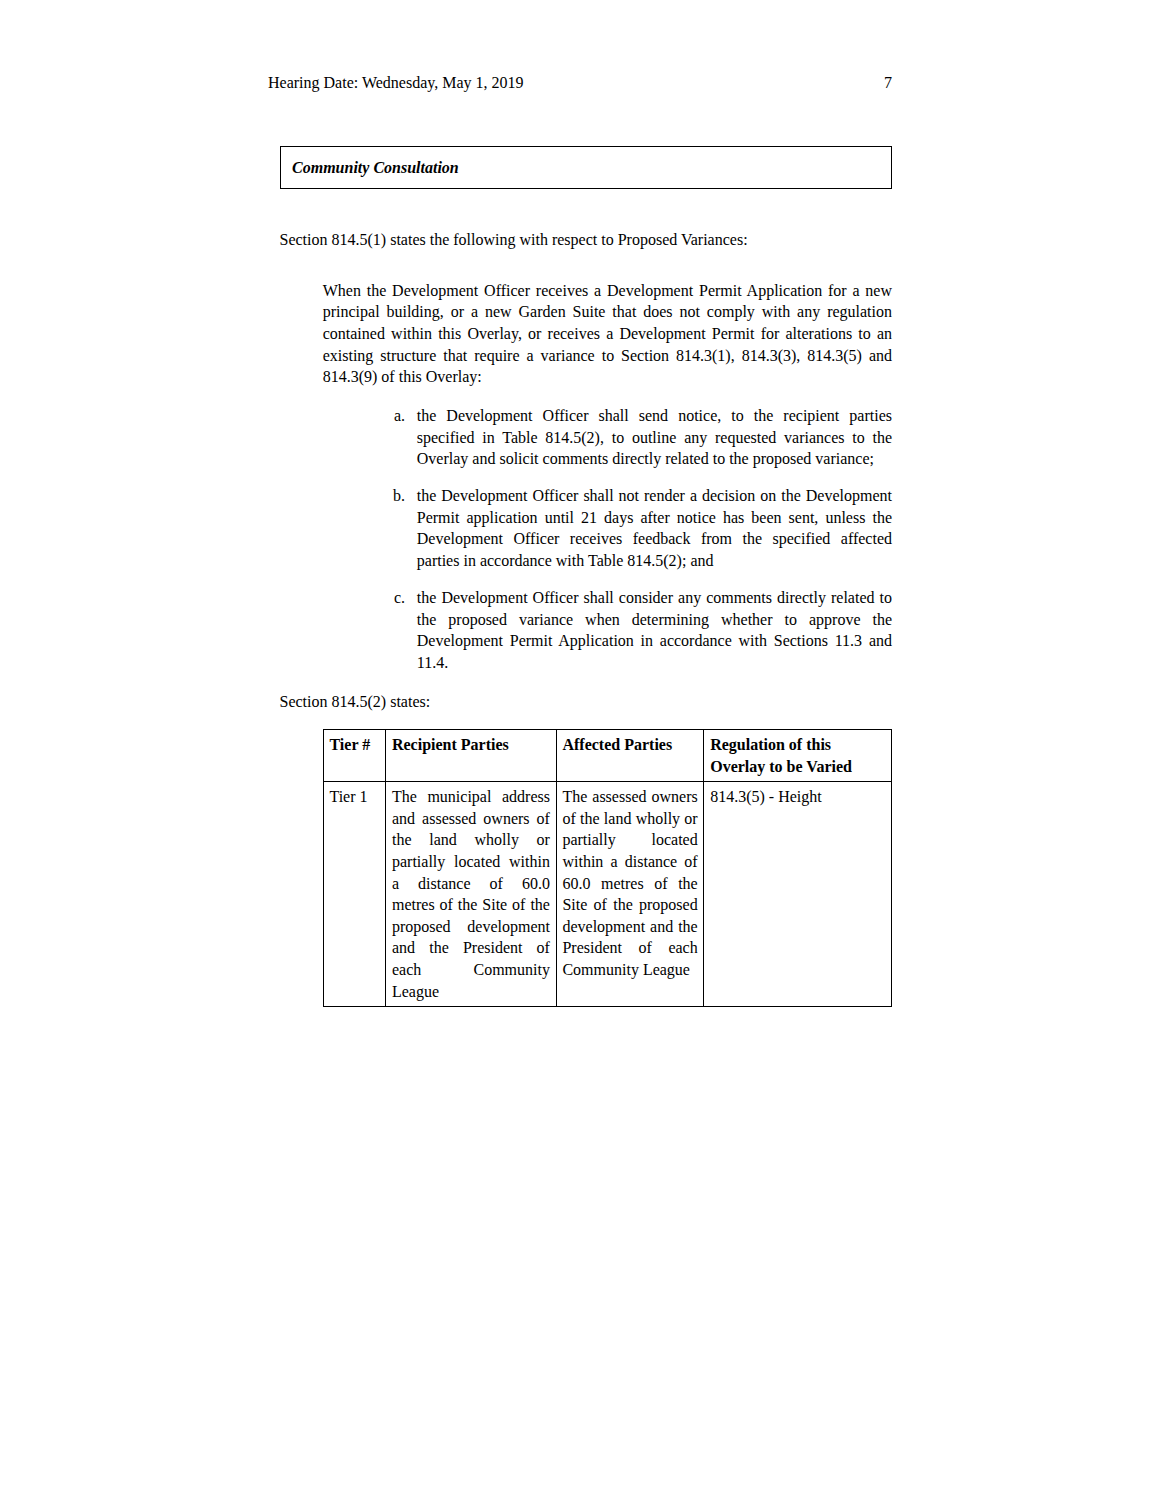Hearing Date: Wednesday, May 1, 2019
7
Community Consultation
Section 814.5(1) states the following with respect to Proposed Variances:
When the Development Officer receives a Development Permit Application for a new principal building, or a new Garden Suite that does not comply with any regulation contained within this Overlay, or receives a Development Permit for alterations to an existing structure that require a variance to Section 814.3(1), 814.3(3), 814.3(5) and 814.3(9) of this Overlay:
the Development Officer shall send notice, to the recipient parties specified in Table 814.5(2), to outline any requested variances to the Overlay and solicit comments directly related to the proposed variance;
the Development Officer shall not render a decision on the Development Permit application until 21 days after notice has been sent, unless the Development Officer receives feedback from the specified affected parties in accordance with Table 814.5(2); and
the Development Officer shall consider any comments directly related to the proposed variance when determining whether to approve the Development Permit Application in accordance with Sections 11.3 and 11.4.
Section 814.5(2) states:
| Tier # | Recipient Parties | Affected Parties | Regulation of this Overlay to be Varied |
| --- | --- | --- | --- |
| Tier 1 | The municipal address and assessed owners of the land wholly or partially located within a distance of 60.0 metres of the Site of the proposed development and the President of each Community League | The assessed owners of the land wholly or partially located within a distance of 60.0 metres of the Site of the proposed development and the President of each Community League | 814.3(5) - Height |